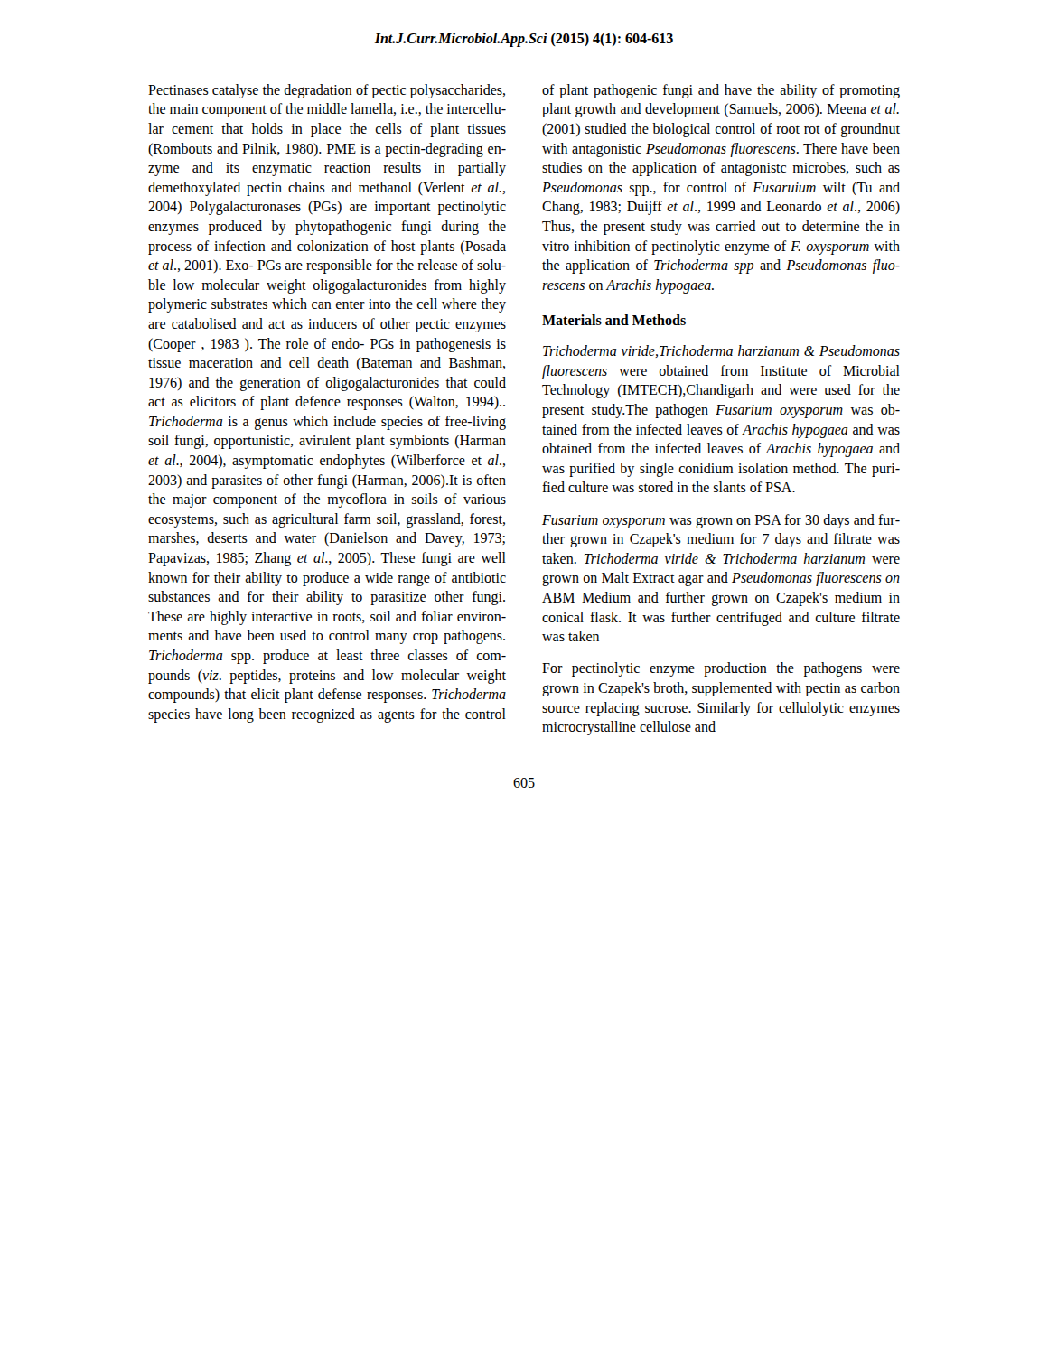Int.J.Curr.Microbiol.App.Sci (2015) 4(1): 604-613
Pectinases catalyse the degradation of pectic polysaccharides, the main component of the middle lamella, i.e., the intercellular cement that holds in place the cells of plant tissues (Rombouts and Pilnik, 1980). PME is a pectin-degrading enzyme and its enzymatic reaction results in partially demethoxylated pectin chains and methanol (Verlent et al., 2004) Polygalacturonases (PGs) are important pectinolytic enzymes produced by phytopathogenic fungi during the process of infection and colonization of host plants (Posada et al., 2001). Exo- PGs are responsible for the release of soluble low molecular weight oligogalacturonides from highly polymeric substrates which can enter into the cell where they are catabolised and act as inducers of other pectic enzymes (Cooper , 1983 ). The role of endo- PGs in pathogenesis is tissue maceration and cell death (Bateman and Bashman, 1976) and the generation of oligogalacturonides that could act as elicitors of plant defence responses (Walton, 1994).. Trichoderma is a genus which include species of free-living soil fungi, opportunistic, avirulent plant symbionts (Harman et al., 2004), asymptomatic endophytes (Wilberforce et al., 2003) and parasites of other fungi (Harman, 2006).It is often the major component of the mycoflora in soils of various ecosystems, such as agricultural farm soil, grassland, forest, marshes, deserts and water (Danielson and Davey, 1973; Papavizas, 1985; Zhang et al., 2005). These fungi are well known for their ability to produce a wide range of antibiotic substances and for their ability to parasitize other fungi. These are highly interactive in roots, soil and foliar environments and have been used to control many crop pathogens. Trichoderma spp. produce at least three classes of compounds (viz. peptides, proteins and low molecular weight compounds) that elicit plant defense responses. Trichoderma species have long been recognized as agents for the control of plant pathogenic fungi and have the ability of promoting plant growth and development (Samuels, 2006). Meena et al. (2001) studied the biological control of root rot of groundnut with antagonistic Pseudomonas fluorescens. There have been studies on the application of antagonistc microbes, such as Pseudomonas spp., for control of Fusaruium wilt (Tu and Chang, 1983; Duijff et al., 1999 and Leonardo et al., 2006) Thus, the present study was carried out to determine the in vitro inhibition of pectinolytic enzyme of F. oxysporum with the application of Trichoderma spp and Pseudomonas fluorescens on Arachis hypogaea.
Materials and Methods
Trichoderma viride,Trichoderma harzianum & Pseudomonas fluorescens were obtained from Institute of Microbial Technology (IMTECH),Chandigarh and were used for the present study.The pathogen Fusarium oxysporum was obtained from the infected leaves of Arachis hypogaea and was obtained from the infected leaves of Arachis hypogaea and was purified by single conidium isolation method. The purified culture was stored in the slants of PSA.
Fusarium oxysporum was grown on PSA for 30 days and further grown in Czapek's medium for 7 days and filtrate was taken. Trichoderma viride & Trichoderma harzianum were grown on Malt Extract agar and Pseudomonas fluorescens on ABM Medium and further grown on Czapek's medium in conical flask. It was further centrifuged and culture filtrate was taken
For pectinolytic enzyme production the pathogens were grown in Czapek's broth, supplemented with pectin as carbon source replacing sucrose. Similarly for cellulolytic enzymes microcrystalline cellulose and
605